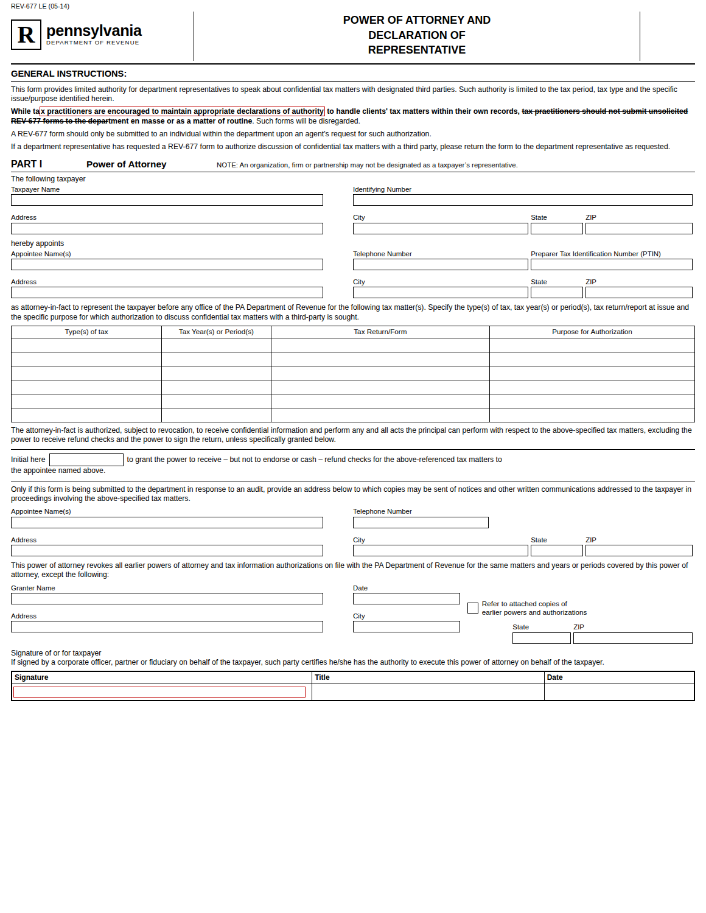REV-677 LE (05-14)
R
pennsylvania
DEPARTMENT OF REVENUE
POWER OF ATTORNEY AND
DECLARATION OF
REPRESENTATIVE
GENERAL INSTRUCTIONS:
This form provides limited authority for department representatives to speak about confidential tax matters with designated third parties. Such authority is limited to the tax period, tax type and the specific issue/purpose identified herein.
While tax practitioners are encouraged to maintain appropriate declarations of authority to handle clients' tax matters within their own records, tax practitioners should not submit unsolicited REV-677 forms to the department en masse or as a matter of routine. Such forms will be disregarded.
A REV-677 form should only be submitted to an individual within the department upon an agent's request for such authorization.
If a department representative has requested a REV-677 form to authorize discussion of confidential tax matters with a third party, please return the form to the department representative as requested.
PART I
Power of Attorney
NOTE: An organization, firm or partnership may not be designated as a taxpayer’s representative.
The following taxpayer
| Taxpayer Name | | Identifying Number |
| Address | | City | State | ZIP |
hereby appoints
| Appointee Name(s) | | Telephone Number | Preparer Tax Identification Number (PTIN) |
| Address | | City | State | ZIP |
as attorney-in-fact to represent the taxpayer before any office of the PA Department of Revenue for the following tax matter(s). Specify the type(s) of tax, tax year(s) or period(s), tax return/report at issue and the specific purpose for which authorization to discuss confidential tax matters with a third-party is sought.
| Type(s) of tax | Tax Year(s) or Period(s) | Tax Return/Form | Purpose for Authorization |
| --- | --- | --- | --- |
The attorney-in-fact is authorized, subject to revocation, to receive confidential information and perform any and all acts the principal can perform with respect to the above-specified tax matters, excluding the power to receive refund checks and the power to sign the return, unless specifically granted below.
Initial here to grant the power to receive – but not to endorse or cash – refund checks for the above-referenced tax matters to
the appointee named above.
Only if this form is being submitted to the department in response to an audit, provide an address below to which copies may be sent of notices and other written communications addressed to the taxpayer in proceedings involving the above-specified tax matters.
| Appointee Name(s) | | Telephone Number |
| Address | | City | State | ZIP |
This power of attorney revokes all earlier powers of attorney and tax information authorizations on file with the PA Department of Revenue for the same matters and years or periods covered by this power of attorney, except the following:
| Granter Name | | Date | Refer to attached copies of earlier powers and authorizations |
| Address | | City |
| | State | ZIP |
Signature of or for taxpayer
If signed by a corporate officer, partner or fiduciary on behalf of the taxpayer, such party certifies he/she has the authority to execute this power of attorney on behalf of the taxpayer.
| Signature | Title | Date |
| --- | --- | --- |